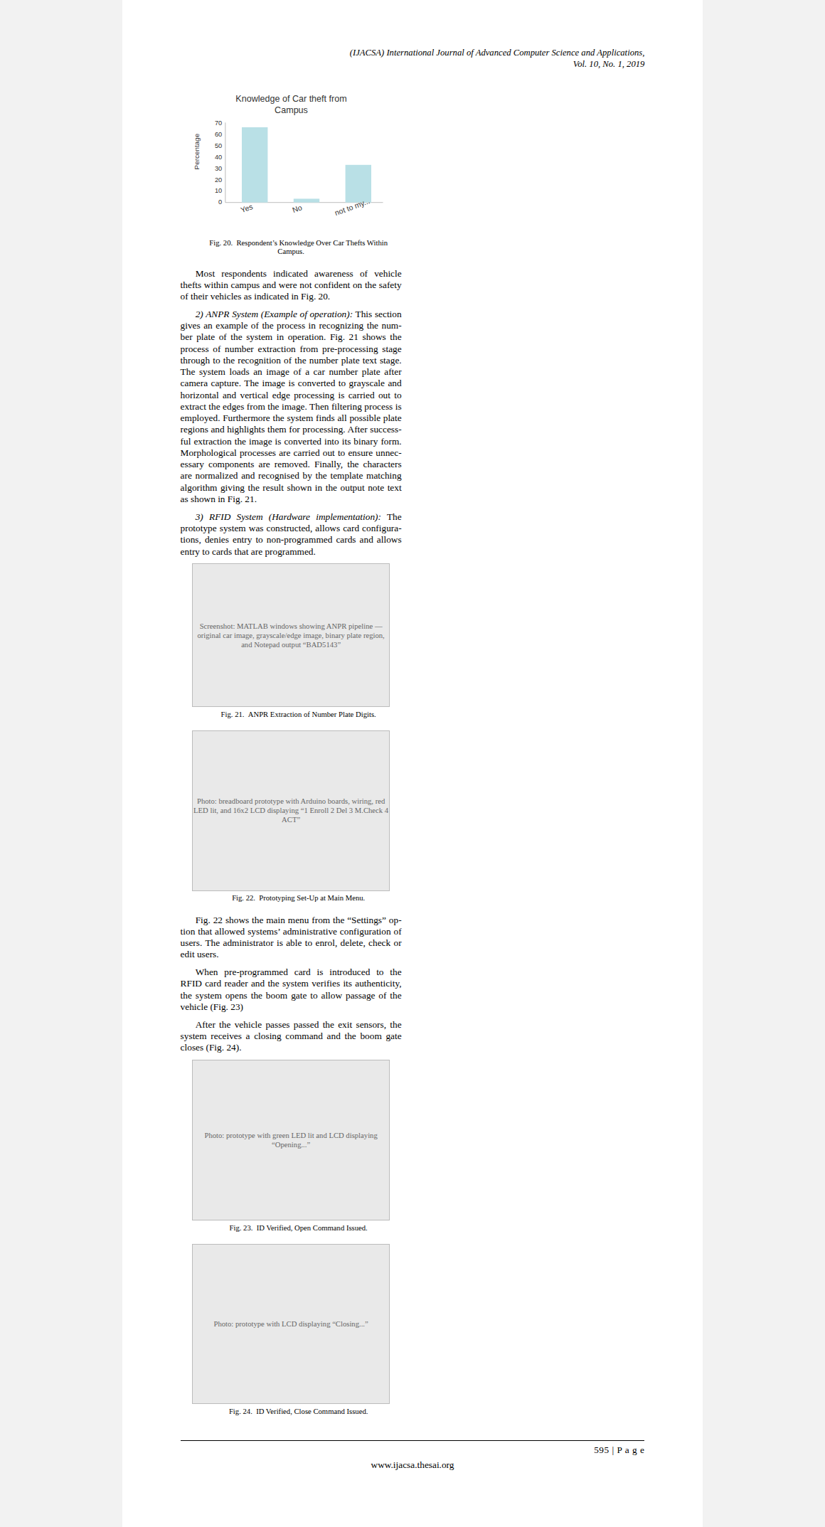(IJACSA) International Journal of Advanced Computer Science and Applications,
Vol. 10, No. 1, 2019
Fig. 20. Respondent’s Knowledge Over Car Thefts Within Campus.
Most respondents indicated awareness of vehicle thefts within campus and were not confident on the safety of their vehicles as indicated in Fig. 20.
2) ANPR System (Example of operation): This section gives an example of the process in recognizing the number plate of the system in operation. Fig. 21 shows the process of number extraction from pre-processing stage through to the recognition of the number plate text stage. The system loads an image of a car number plate after camera capture. The image is converted to grayscale and horizontal and vertical edge processing is carried out to extract the edges from the image. Then filtering process is employed. Furthermore the system finds all possible plate regions and highlights them for processing. After successful extraction the image is converted into its binary form. Morphological processes are carried out to ensure unnecessary components are removed. Finally, the characters are normalized and recognised by the template matching algorithm giving the result shown in the output note text as shown in Fig. 21.
3) RFID System (Hardware implementation): The prototype system was constructed, allows card configurations, denies entry to non-programmed cards and allows entry to cards that are programmed.
Screenshot: MATLAB windows showing ANPR pipeline — original car image, grayscale/edge image, binary plate region, and Notepad output “BAD5143”
Fig. 21. ANPR Extraction of Number Plate Digits.
Photo: breadboard prototype with Arduino boards, wiring, red LED lit, and 16x2 LCD displaying “1 Enroll 2 Del 3 M.Check 4 ACT”
Fig. 22. Prototyping Set-Up at Main Menu.
Fig. 22 shows the main menu from the “Settings” option that allowed systems’ administrative configuration of users. The administrator is able to enrol, delete, check or edit users.
When pre-programmed card is introduced to the RFID card reader and the system verifies its authenticity, the system opens the boom gate to allow passage of the vehicle (Fig. 23)
After the vehicle passes passed the exit sensors, the system receives a closing command and the boom gate closes (Fig. 24).
Photo: prototype with green LED lit and LCD displaying “Opening...”
Fig. 23. ID Verified, Open Command Issued.
Photo: prototype with LCD displaying “Closing...”
Fig. 24. ID Verified, Close Command Issued.
595 | P a g e
www.ijacsa.thesai.org